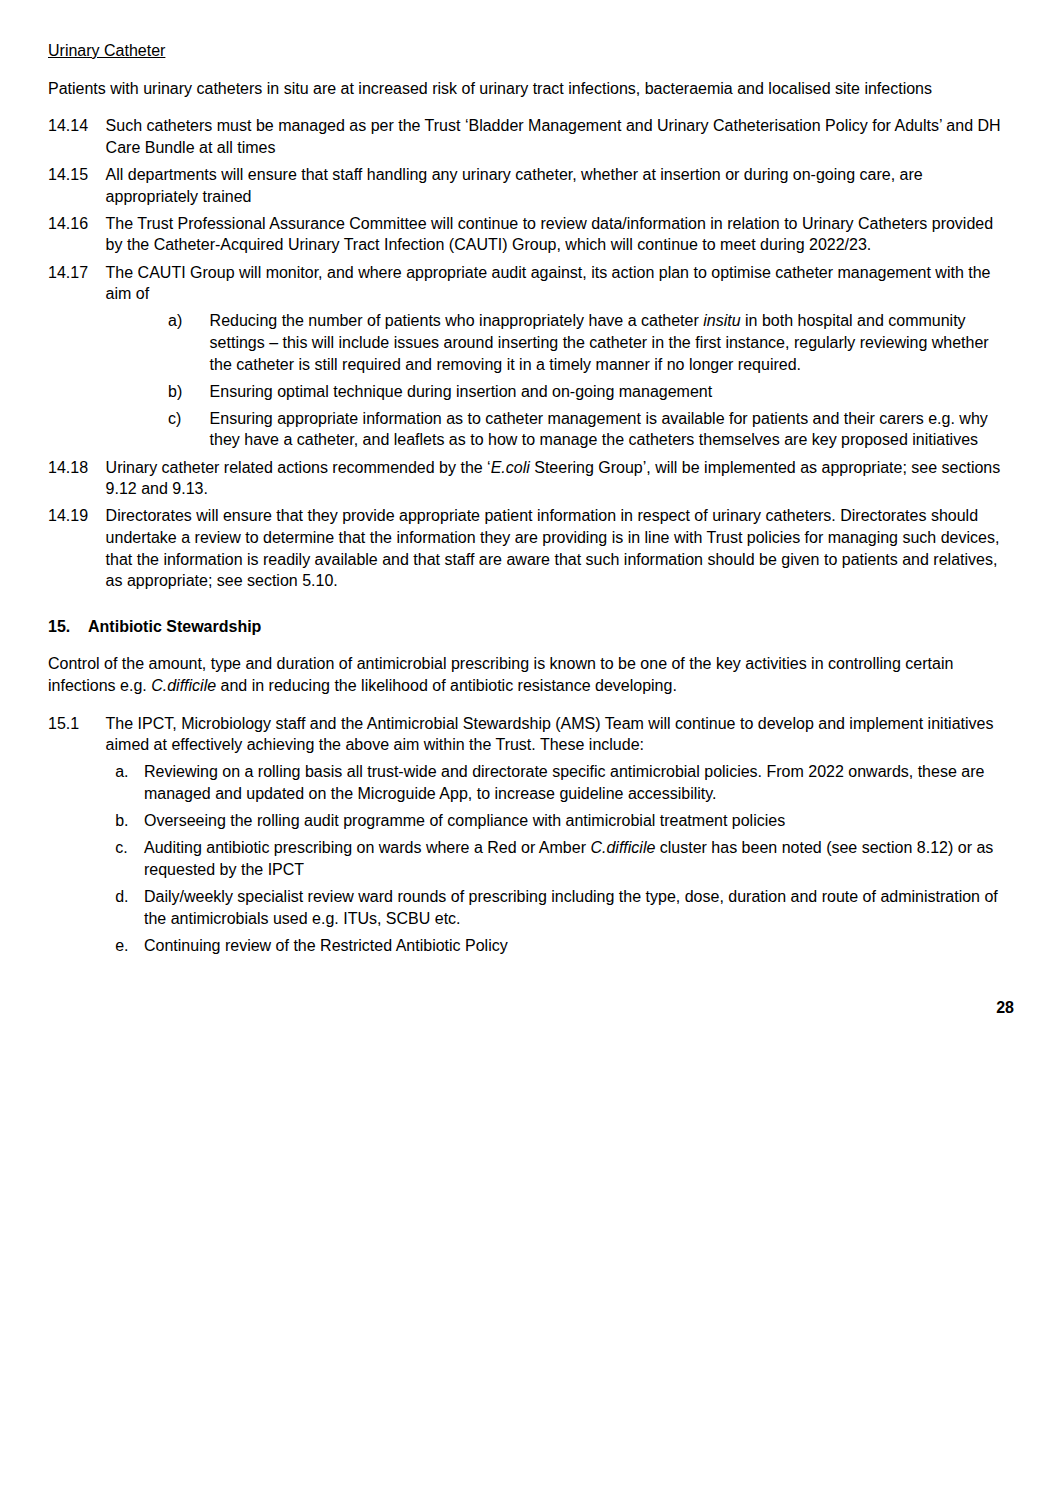Urinary Catheter
Patients with urinary catheters in situ are at increased risk of urinary tract infections, bacteraemia and localised site infections
14.14
Such catheters must be managed as per the Trust ‘Bladder Management and Urinary Catheterisation Policy for Adults’ and DH Care Bundle at all times
14.15
All departments will ensure that staff handling any urinary catheter, whether at insertion or during on-going care, are appropriately trained
14.16
The Trust Professional Assurance Committee will continue to review data/information in relation to Urinary Catheters provided by the Catheter-Acquired Urinary Tract Infection (CAUTI) Group, which will continue to meet during 2022/23.
14.17
The CAUTI Group will monitor, and where appropriate audit against, its action plan to optimise catheter management with the aim of
a)
Reducing the number of patients who inappropriately have a catheter insitu in both hospital and community settings – this will include issues around inserting the catheter in the first instance, regularly reviewing whether the catheter is still required and removing it in a timely manner if no longer required.
b)
Ensuring optimal technique during insertion and on-going management
c)
Ensuring appropriate information as to catheter management is available for patients and their carers e.g. why they have a catheter, and leaflets as to how to manage the catheters themselves are key proposed initiatives
14.18
Urinary catheter related actions recommended by the ‘E.coli Steering Group’, will be implemented as appropriate; see sections 9.12 and 9.13.
14.19
Directorates will ensure that they provide appropriate patient information in respect of urinary catheters. Directorates should undertake a review to determine that the information they are providing is in line with Trust policies for managing such devices, that the information is readily available and that staff are aware that such information should be given to patients and relatives, as appropriate; see section 5.10.
15. Antibiotic Stewardship
Control of the amount, type and duration of antimicrobial prescribing is known to be one of the key activities in controlling certain infections e.g. C.difficile and in reducing the likelihood of antibiotic resistance developing.
15.1
The IPCT, Microbiology staff and the Antimicrobial Stewardship (AMS) Team will continue to develop and implement initiatives aimed at effectively achieving the above aim within the Trust. These include:
a.
Reviewing on a rolling basis all trust-wide and directorate specific antimicrobial policies. From 2022 onwards, these are managed and updated on the Microguide App, to increase guideline accessibility.
b.
Overseeing the rolling audit programme of compliance with antimicrobial treatment policies
c.
Auditing antibiotic prescribing on wards where a Red or Amber C.difficile cluster has been noted (see section 8.12) or as requested by the IPCT
d.
Daily/weekly specialist review ward rounds of prescribing including the type, dose, duration and route of administration of the antimicrobials used e.g. ITUs, SCBU etc.
e.
Continuing review of the Restricted Antibiotic Policy
28